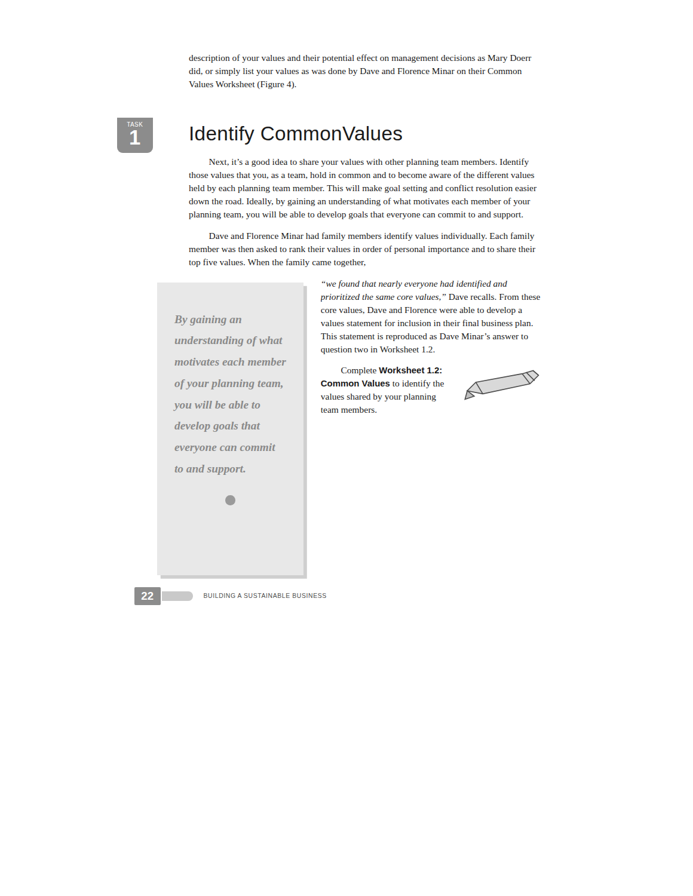TASK
1
description of your values and their potential effect on management decisions as Mary Doerr did, or simply list your values as was done by Dave and Florence Minar on their Common Values Worksheet (Figure 4).
Identify CommonValues
Next, it’s a good idea to share your values with other planning team members. Identify those values that you, as a team, hold in common and to become aware of the different values held by each planning team member. This will make goal setting and conflict resolution easier down the road. Ideally, by gaining an understanding of what motivates each member of your planning team, you will be able to develop goals that everyone can commit to and support.
Dave and Florence Minar had family members identify values individually. Each family member was then asked to rank their values in order of personal importance and to share their top five values. When the family came together,
By gaining an understanding of what motivates each member of your planning team, you will be able to develop goals that everyone can commit to and support.
“we found that nearly everyone had identified and prioritized the same core values,” Dave recalls. From these core values, Dave and Florence were able to develop a values statement for inclusion in their final business plan. This statement is reproduced as Dave Minar’s answer to question two in Worksheet 1.2.
Complete Worksheet 1.2: Common Values to identify the values shared by your planning team members.
22 BUILDING A SUSTAINABLE BUSINESS